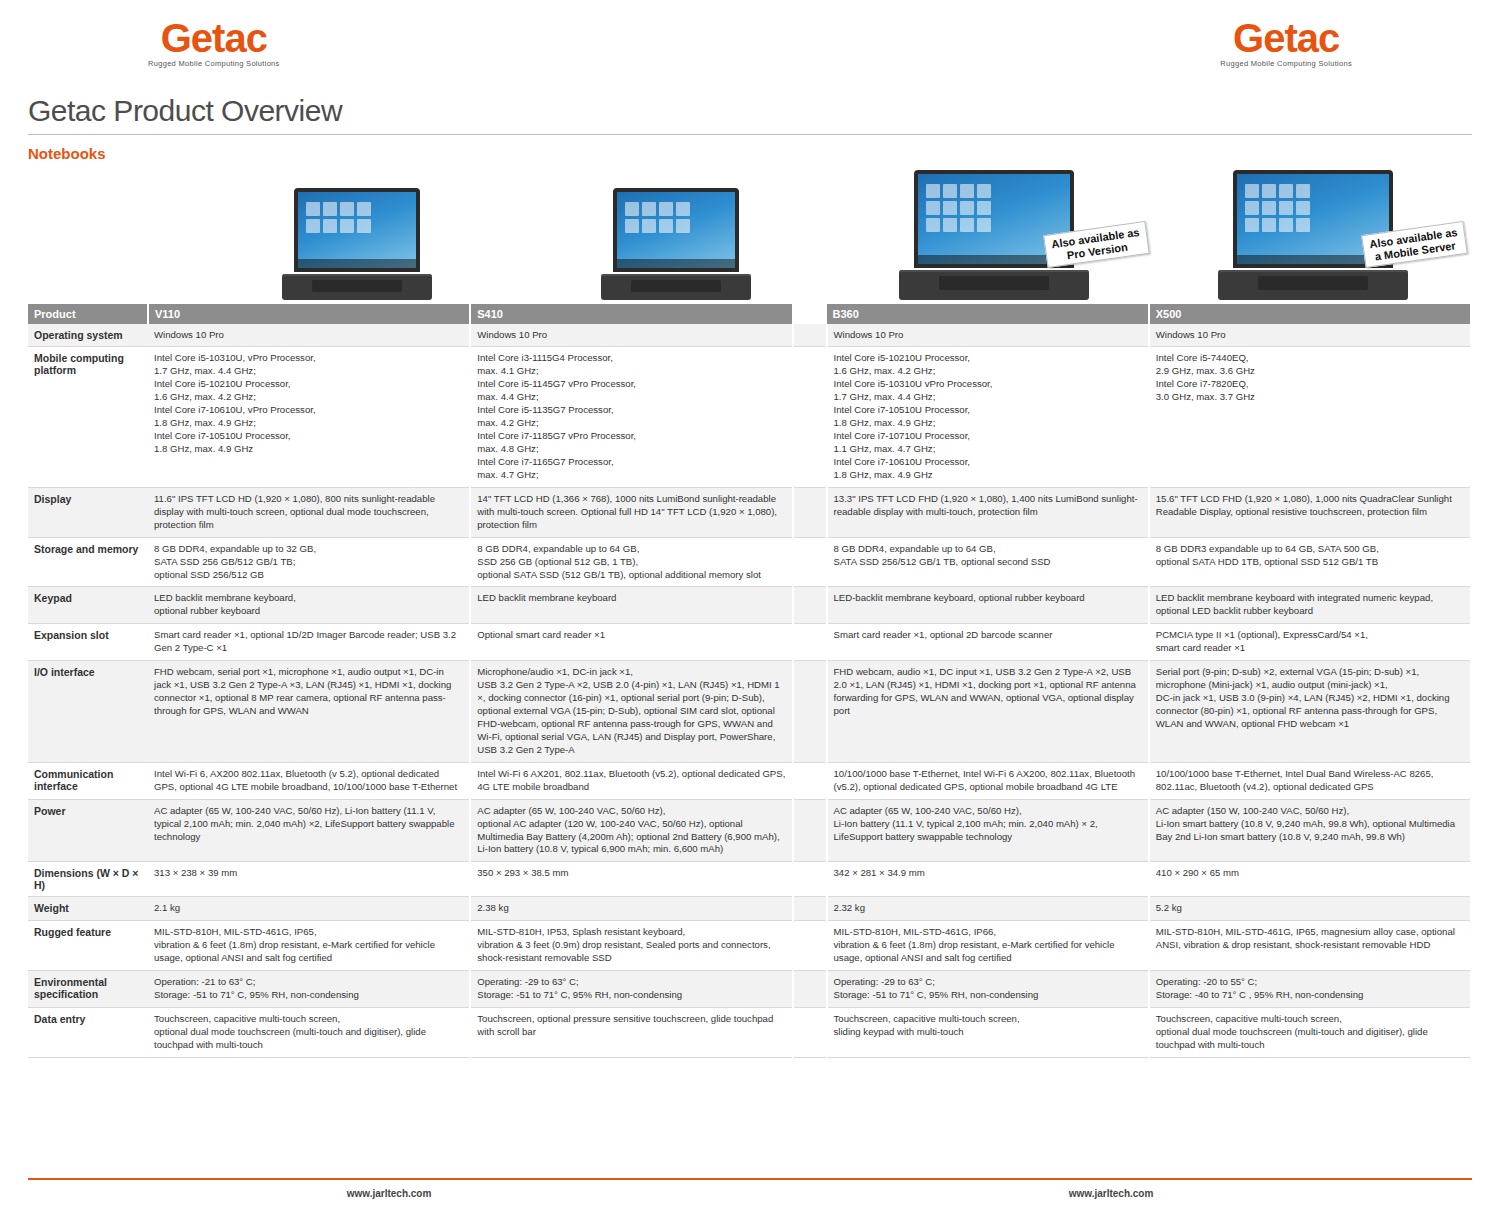Getac
Rugged Mobile Computing Solutions
Getac
Rugged Mobile Computing Solutions
Getac Product Overview
Notebooks
Also available as
Pro Version
Also available as
a Mobile Server
| Product | V110 | S410 | | B360 | X500 |
| --- | --- | --- | --- | --- | --- |
| Operating system | Windows 10 Pro | Windows 10 Pro | | Windows 10 Pro | Windows 10 Pro |
| Mobile computing platform | Intel Core i5-10310U, vPro Processor, 1.7 GHz, max. 4.4 GHz; Intel Core i5-10210U Processor, 1.6 GHz, max. 4.2 GHz; Intel Core i7-10610U, vPro Processor, 1.8 GHz, max. 4.9 GHz; Intel Core i7-10510U Processor, 1.8 GHz, max. 4.9 GHz | Intel Core i3-1115G4 Processor, max. 4.1 GHz; Intel Core i5-1145G7 vPro Processor, max. 4.4 GHz; Intel Core i5-1135G7 Processor, max. 4.2 GHz; Intel Core i7-1185G7 vPro Processor, max. 4.8 GHz; Intel Core i7-1165G7 Processor, max. 4.7 GHz; | | Intel Core i5-10210U Processor, 1.6 GHz, max. 4.2 GHz; Intel Core i5-10310U vPro Processor, 1.7 GHz, max. 4.4 GHz; Intel Core i7-10510U Processor, 1.8 GHz, max. 4.9 GHz; Intel Core i7-10710U Processor, 1.1 GHz, max. 4.7 GHz; Intel Core i7-10610U Processor, 1.8 GHz, max. 4.9 GHz | Intel Core i5-7440EQ, 2.9 GHz, max. 3.6 GHz Intel Core i7-7820EQ, 3.0 GHz, max. 3.7 GHz |
| Display | 11.6" IPS TFT LCD HD (1,920 × 1,080), 800 nits sunlight-readable display with multi-touch screen, optional dual mode touchscreen, protection film | 14" TFT LCD HD (1,366 × 768), 1000 nits LumiBond sunlight-readable with multi-touch screen. Optional full HD 14" TFT LCD (1,920 × 1,080), protection film | | 13.3" IPS TFT LCD FHD (1,920 × 1,080), 1,400 nits LumiBond sunlight-readable display with multi-touch, protection film | 15.6" TFT LCD FHD (1,920 × 1,080), 1,000 nits QuadraClear Sunlight Readable Display, optional resistive touchscreen, protection film |
| Storage and memory | 8 GB DDR4, expandable up to 32 GB, SATA SSD 256 GB/512 GB/1 TB; optional SSD 256/512 GB | 8 GB DDR4, expandable up to 64 GB, SSD 256 GB (optional 512 GB, 1 TB), optional SATA SSD (512 GB/1 TB), optional additional memory slot | | 8 GB DDR4, expandable up to 64 GB, SATA SSD 256/512 GB/1 TB, optional second SSD | 8 GB DDR3 expandable up to 64 GB, SATA 500 GB, optional SATA HDD 1TB, optional SSD 512 GB/1 TB |
| Keypad | LED backlit membrane keyboard, optional rubber keyboard | LED backlit membrane keyboard | | LED-backlit membrane keyboard, optional rubber keyboard | LED backlit membrane keyboard with integrated numeric keypad, optional LED backlit rubber keyboard |
| Expansion slot | Smart card reader ×1, optional 1D/2D Imager Barcode reader; USB 3.2 Gen 2 Type-C ×1 | Optional smart card reader ×1 | | Smart card reader ×1, optional 2D barcode scanner | PCMCIA type II ×1 (optional), ExpressCard/54 ×1, smart card reader ×1 |
| I/O interface | FHD webcam, serial port ×1, microphone ×1, audio output ×1, DC-in jack ×1, USB 3.2 Gen 2 Type-A ×3, LAN (RJ45) ×1, HDMI ×1, docking connector ×1, optional 8 MP rear camera, optional RF antenna pass-through for GPS, WLAN and WWAN | Microphone/audio ×1, DC-in jack ×1, USB 3.2 Gen 2 Type-A ×2, USB 2.0 (4-pin) ×1, LAN (RJ45) ×1, HDMI 1 ×, docking connector (16-pin) ×1, optional serial port (9-pin; D-Sub), optional external VGA (15-pin; D-Sub), optional SIM card slot, optional FHD-webcam, optional RF antenna pass-trough for GPS, WWAN and Wi-Fi, optional serial VGA, LAN (RJ45) and Display port, PowerShare, USB 3.2 Gen 2 Type-A | | FHD webcam, audio ×1, DC input ×1, USB 3.2 Gen 2 Type-A ×2, USB 2.0 ×1, LAN (RJ45) ×1, HDMI ×1, docking port ×1, optional RF antenna forwarding for GPS, WLAN and WWAN, optional VGA, optional display port | Serial port (9-pin; D-sub) ×2, external VGA (15-pin; D-sub) ×1, microphone (Mini-jack) ×1, audio output (mini-jack) ×1, DC-in jack ×1, USB 3.0 (9-pin) ×4, LAN (RJ45) ×2, HDMI ×1, docking connector (80-pin) ×1, optional RF antenna pass-through for GPS, WLAN and WWAN, optional FHD webcam ×1 |
| Communication interface | Intel Wi-Fi 6, AX200 802.11ax, Bluetooth (v 5.2), optional dedicated GPS, optional 4G LTE mobile broadband, 10/100/1000 base T-Ethernet | Intel Wi-Fi 6 AX201, 802.11ax, Bluetooth (v5.2), optional dedicated GPS, 4G LTE mobile broadband | | 10/100/1000 base T-Ethernet, Intel Wi-Fi 6 AX200, 802.11ax, Bluetooth (v5.2), optional dedicated GPS, optional mobile broadband 4G LTE | 10/100/1000 base T-Ethernet, Intel Dual Band Wireless-AC 8265, 802.11ac, Bluetooth (v4.2), optional dedicated GPS |
| Power | AC adapter (65 W, 100-240 VAC, 50/60 Hz), Li-Ion battery (11.1 V, typical 2,100 mAh; min. 2,040 mAh) ×2, LifeSupport battery swappable technology | AC adapter (65 W, 100-240 VAC, 50/60 Hz), optional AC adapter (120 W, 100-240 VAC, 50/60 Hz), optional Multimedia Bay Battery (4,200m Ah); optional 2nd Battery (6,900 mAh), Li-Ion battery (10.8 V, typical 6,900 mAh; min. 6,600 mAh) | | AC adapter (65 W, 100-240 VAC, 50/60 Hz), Li-Ion battery (11.1 V, typical 2,100 mAh; min. 2,040 mAh) × 2, LifeSupport battery swappable technology | AC adapter (150 W, 100-240 VAC, 50/60 Hz), Li-Ion smart battery (10.8 V, 9,240 mAh, 99.8 Wh), optional Multimedia Bay 2nd Li-Ion smart battery (10.8 V, 9,240 mAh, 99.8 Wh) |
| Dimensions (W × D × H) | 313 × 238 × 39 mm | 350 × 293 × 38.5 mm | | 342 × 281 × 34.9 mm | 410 × 290 × 65 mm |
| Weight | 2.1 kg | 2.38 kg | | 2.32 kg | 5.2 kg |
| Rugged feature | MIL-STD-810H, MIL-STD-461G, IP65, vibration & 6 feet (1.8m) drop resistant, e-Mark certified for vehicle usage, optional ANSI and salt fog certified | MIL-STD-810H, IP53, Splash resistant keyboard, vibration & 3 feet (0.9m) drop resistant, Sealed ports and connectors, shock-resistant removable SSD | | MIL-STD-810H, MIL-STD-461G, IP66, vibration & 6 feet (1.8m) drop resistant, e-Mark certified for vehicle usage, optional ANSI and salt fog certified | MIL-STD-810H, MIL-STD-461G, IP65, magnesium alloy case, optional ANSI, vibration & drop resistant, shock-resistant removable HDD |
| Environmental specification | Operation: -21 to 63° C; Storage: -51 to 71° C, 95% RH, non-condensing | Operating: -29 to 63° C; Storage: -51 to 71° C, 95% RH, non-condensing | | Operating: -29 to 63° C; Storage: -51 to 71° C, 95% RH, non-condensing | Operating: -20 to 55° C; Storage: -40 to 71° C , 95% RH, non-condensing |
| Data entry | Touchscreen, capacitive multi-touch screen, optional dual mode touchscreen (multi-touch and digitiser), glide touchpad with multi-touch | Touchscreen, optional pressure sensitive touchscreen, glide touchpad with scroll bar | | Touchscreen, capacitive multi-touch screen, sliding keypad with multi-touch | Touchscreen, capacitive multi-touch screen, optional dual mode touchscreen (multi-touch and digitiser), glide touchpad with multi-touch |
www.jarltech.com
www.jarltech.com